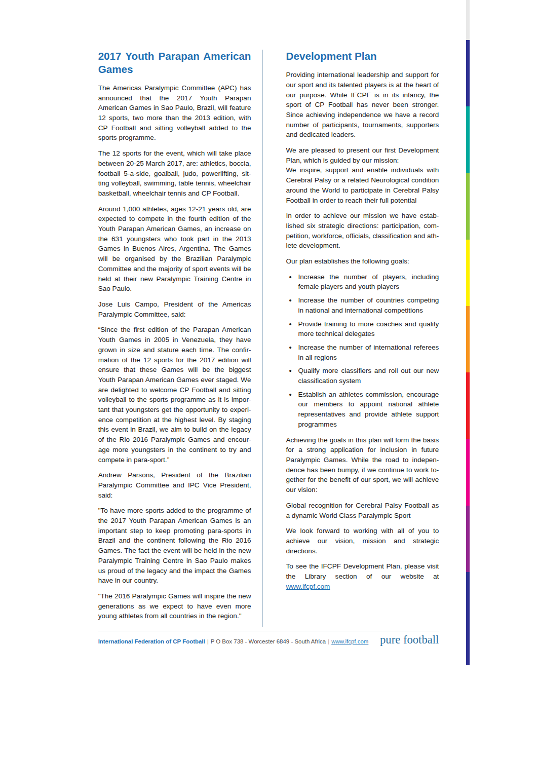2017 Youth Parapan American Games
The Americas Paralympic Committee (APC) has announced that the 2017 Youth Parapan American Games in Sao Paulo, Brazil, will feature 12 sports, two more than the 2013 edition, with CP Football and sitting volleyball added to the sports programme.
The 12 sports for the event, which will take place between 20-25 March 2017, are: athletics, boccia, football 5-a-side, goalball, judo, powerlifting, sitting volleyball, swimming, table tennis, wheelchair basketball, wheelchair tennis and CP Football.
Around 1,000 athletes, ages 12-21 years old, are expected to compete in the fourth edition of the Youth Parapan American Games, an increase on the 631 youngsters who took part in the 2013 Games in Buenos Aires, Argentina. The Games will be organised by the Brazilian Paralympic Committee and the majority of sport events will be held at their new Paralympic Training Centre in Sao Paulo.
Jose Luis Campo, President of the Americas Paralympic Committee, said:
“Since the first edition of the Parapan American Youth Games in 2005 in Venezuela, they have grown in size and stature each time. The confirmation of the 12 sports for the 2017 edition will ensure that these Games will be the biggest Youth Parapan American Games ever staged. We are delighted to welcome CP Football and sitting volleyball to the sports programme as it is important that youngsters get the opportunity to experience competition at the highest level. By staging this event in Brazil, we aim to build on the legacy of the Rio 2016 Paralympic Games and encourage more youngsters in the continent to try and compete in para-sport.”
Andrew Parsons, President of the Brazilian Paralympic Committee and IPC Vice President, said:
"To have more sports added to the programme of the 2017 Youth Parapan American Games is an important step to keep promoting para-sports in Brazil and the continent following the Rio 2016 Games. The fact the event will be held in the new Paralympic Training Centre in Sao Paulo makes us proud of the legacy and the impact the Games have in our country.
"The 2016 Paralympic Games will inspire the new generations as we expect to have even more young athletes from all countries in the region."
Development Plan
Providing international leadership and support for our sport and its talented players is at the heart of our purpose. While IFCPF is in its infancy, the sport of CP Football has never been stronger. Since achieving independence we have a record number of participants, tournaments, supporters and dedicated leaders.
We are pleased to present our first Development Plan, which is guided by our mission:
We inspire, support and enable individuals with Cerebral Palsy or a related Neurological condition around the World to participate in Cerebral Palsy Football in order to reach their full potential
In order to achieve our mission we have established six strategic directions: participation, competition, workforce, officials, classification and athlete development.
Our plan establishes the following goals:
Increase the number of players, including female players and youth players
Increase the number of countries competing in national and international competitions
Provide training to more coaches and qualify more technical delegates
Increase the number of international referees in all regions
Qualify more classifiers and roll out our new classification system
Establish an athletes commission, encourage our members to appoint national athlete representatives and provide athlete support programmes
Achieving the goals in this plan will form the basis for a strong application for inclusion in future Paralympic Games. While the road to independence has been bumpy, if we continue to work together for the benefit of our sport, we will achieve our vision:
Global recognition for Cerebral Palsy Football as a dynamic World Class Paralympic Sport
We look forward to working with all of you to achieve our vision, mission and strategic directions.
To see the IFCPF Development Plan, please visit the Library section of our website at www.ifcpf.com
International Federation of CP Football|P O Box 738 - Worcester 6849 - South Africa|www.ifcpf.com
pure football